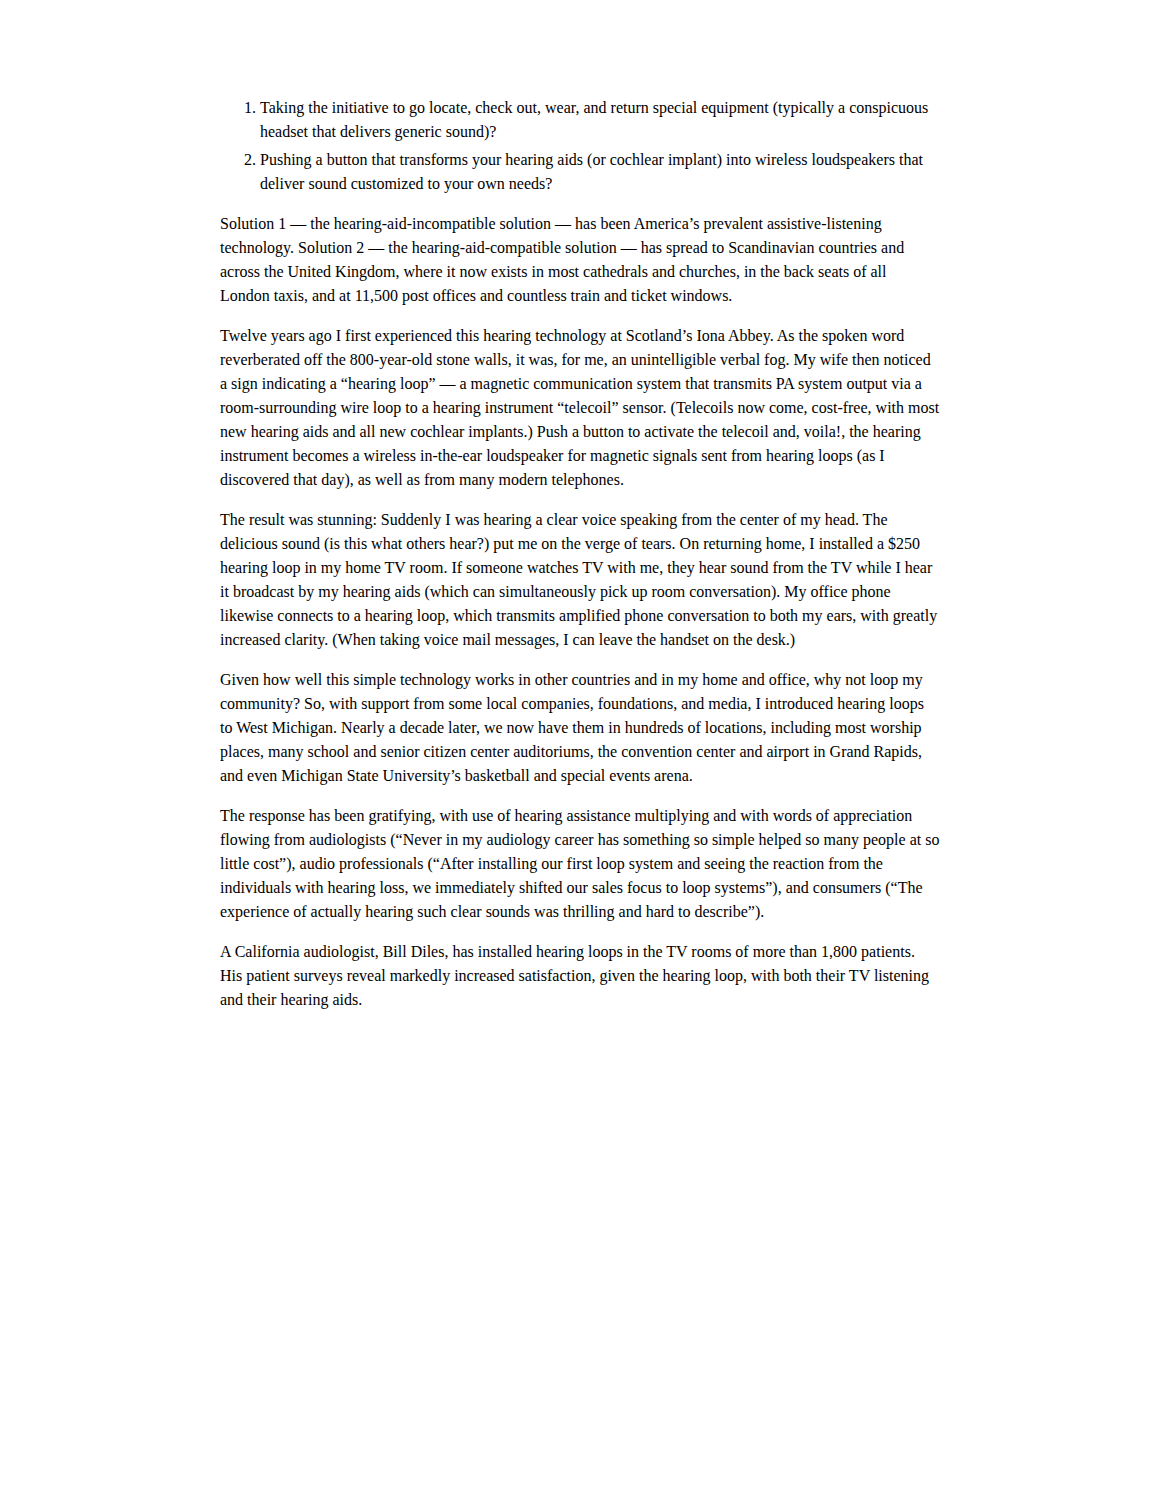Taking the initiative to go locate, check out, wear, and return special equipment (typically a conspicuous headset that delivers generic sound)?
Pushing a button that transforms your hearing aids (or cochlear implant) into wireless loudspeakers that deliver sound customized to your own needs?
Solution 1 — the hearing-aid-incompatible solution — has been America’s prevalent assistive-listening technology. Solution 2 — the hearing-aid-compatible solution — has spread to Scandinavian countries and across the United Kingdom, where it now exists in most cathedrals and churches, in the back seats of all London taxis, and at 11,500 post offices and countless train and ticket windows.
Twelve years ago I first experienced this hearing technology at Scotland’s Iona Abbey. As the spoken word reverberated off the 800-year-old stone walls, it was, for me, an unintelligible verbal fog. My wife then noticed a sign indicating a “hearing loop” — a magnetic communication system that transmits PA system output via a room-surrounding wire loop to a hearing instrument “telecoil” sensor. (Telecoils now come, cost-free, with most new hearing aids and all new cochlear implants.) Push a button to activate the telecoil and, voila!, the hearing instrument becomes a wireless in-the-ear loudspeaker for magnetic signals sent from hearing loops (as I discovered that day), as well as from many modern telephones.
The result was stunning: Suddenly I was hearing a clear voice speaking from the center of my head. The delicious sound (is this what others hear?) put me on the verge of tears. On returning home, I installed a $250 hearing loop in my home TV room. If someone watches TV with me, they hear sound from the TV while I hear it broadcast by my hearing aids (which can simultaneously pick up room conversation). My office phone likewise connects to a hearing loop, which transmits amplified phone conversation to both my ears, with greatly increased clarity. (When taking voice mail messages, I can leave the handset on the desk.)
Given how well this simple technology works in other countries and in my home and office, why not loop my community? So, with support from some local companies, foundations, and media, I introduced hearing loops to West Michigan. Nearly a decade later, we now have them in hundreds of locations, including most worship places, many school and senior citizen center auditoriums, the convention center and airport in Grand Rapids, and even Michigan State University’s basketball and special events arena.
The response has been gratifying, with use of hearing assistance multiplying and with words of appreciation flowing from audiologists (“Never in my audiology career has something so simple helped so many people at so little cost”), audio professionals (“After installing our first loop system and seeing the reaction from the individuals with hearing loss, we immediately shifted our sales focus to loop systems”), and consumers (“The experience of actually hearing such clear sounds was thrilling and hard to describe”).
A California audiologist, Bill Diles, has installed hearing loops in the TV rooms of more than 1,800 patients. His patient surveys reveal markedly increased satisfaction, given the hearing loop, with both their TV listening and their hearing aids.